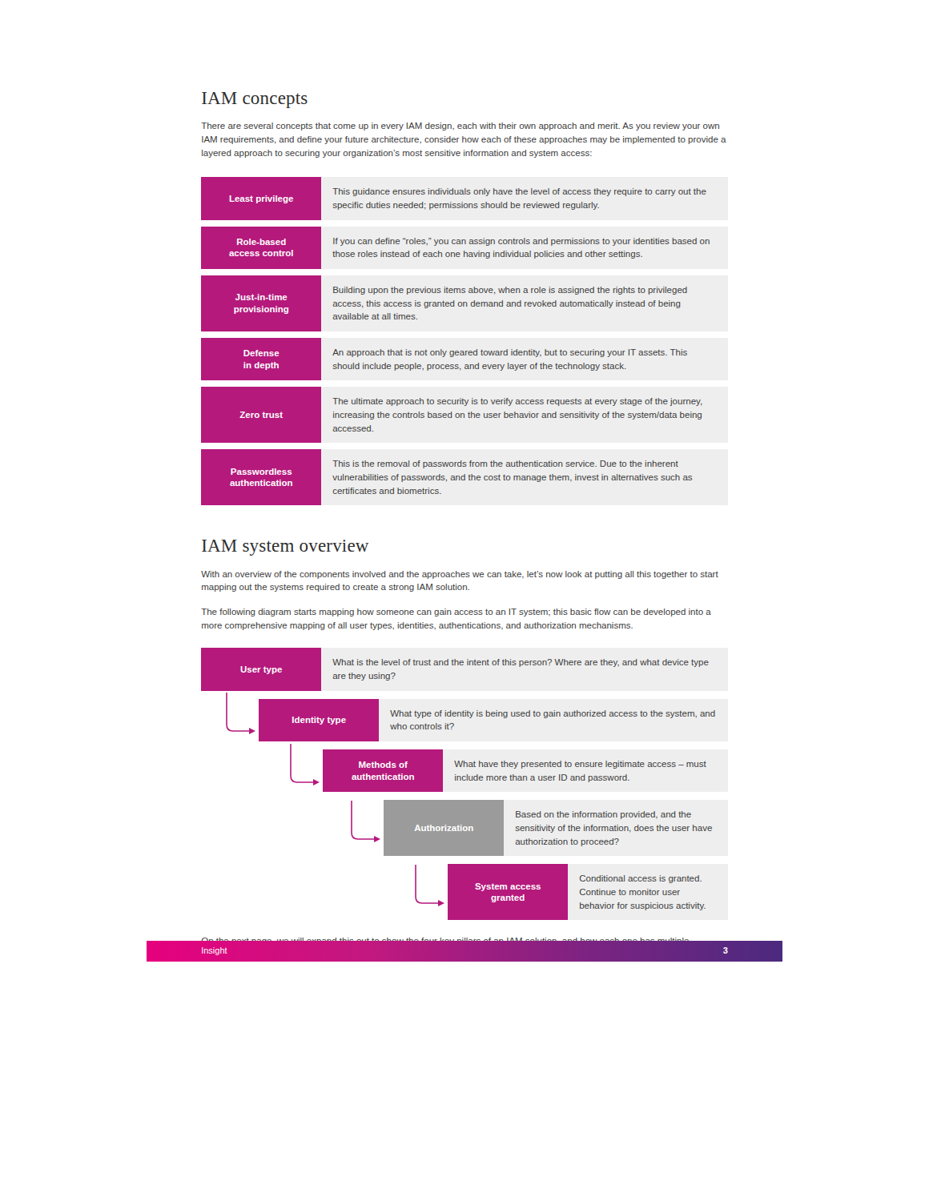IAM concepts
There are several concepts that come up in every IAM design, each with their own approach and merit. As you review your own IAM requirements, and define your future architecture, consider how each of these approaches may be implemented to provide a layered approach to securing your organization’s most sensitive information and system access:
Least privilege
This guidance ensures individuals only have the level of access they require to carry out the specific duties needed; permissions should be reviewed regularly.
Role-based
access control
If you can define “roles,” you can assign controls and permissions to your identities based on those roles instead of each one having individual policies and other settings.
Just-in-time
provisioning
Building upon the previous items above, when a role is assigned the rights to privileged access, this access is granted on demand and revoked automatically instead of being available at all times.
Defense
in depth
An approach that is not only geared toward identity, but to securing your IT assets. This should include people, process, and every layer of the technology stack.
Zero trust
The ultimate approach to security is to verify access requests at every stage of the journey, increasing the controls based on the user behavior and sensitivity of the system/data being accessed.
Passwordless
authentication
This is the removal of passwords from the authentication service. Due to the inherent vulnerabilities of passwords, and the cost to manage them, invest in alternatives such as certificates and biometrics.
IAM system overview
With an overview of the components involved and the approaches we can take, let’s now look at putting all this together to start mapping out the systems required to create a strong IAM solution.
The following diagram starts mapping how someone can gain access to an IT system; this basic flow can be developed into a more comprehensive mapping of all user types, identities, authentications, and authorization mechanisms.
User type
What is the level of trust and the intent of this person? Where are they, and what device type are they using?
Identity type
What type of identity is being used to gain authorized access to the system, and who controls it?
Methods of
authentication
What have they presented to ensure legitimate access – must include more than a user ID and password.
Authorization
Based on the information provided, and the sensitivity of the information, does the user have authorization to proceed?
System access
granted
Conditional access is granted. Continue to monitor user behavior for suspicious activity.
On the next page, we will expand this out to show the four key pillars of an IAM solution, and how each one has multiple components that need to be considered when implementing new IAM systems.
Insight
3